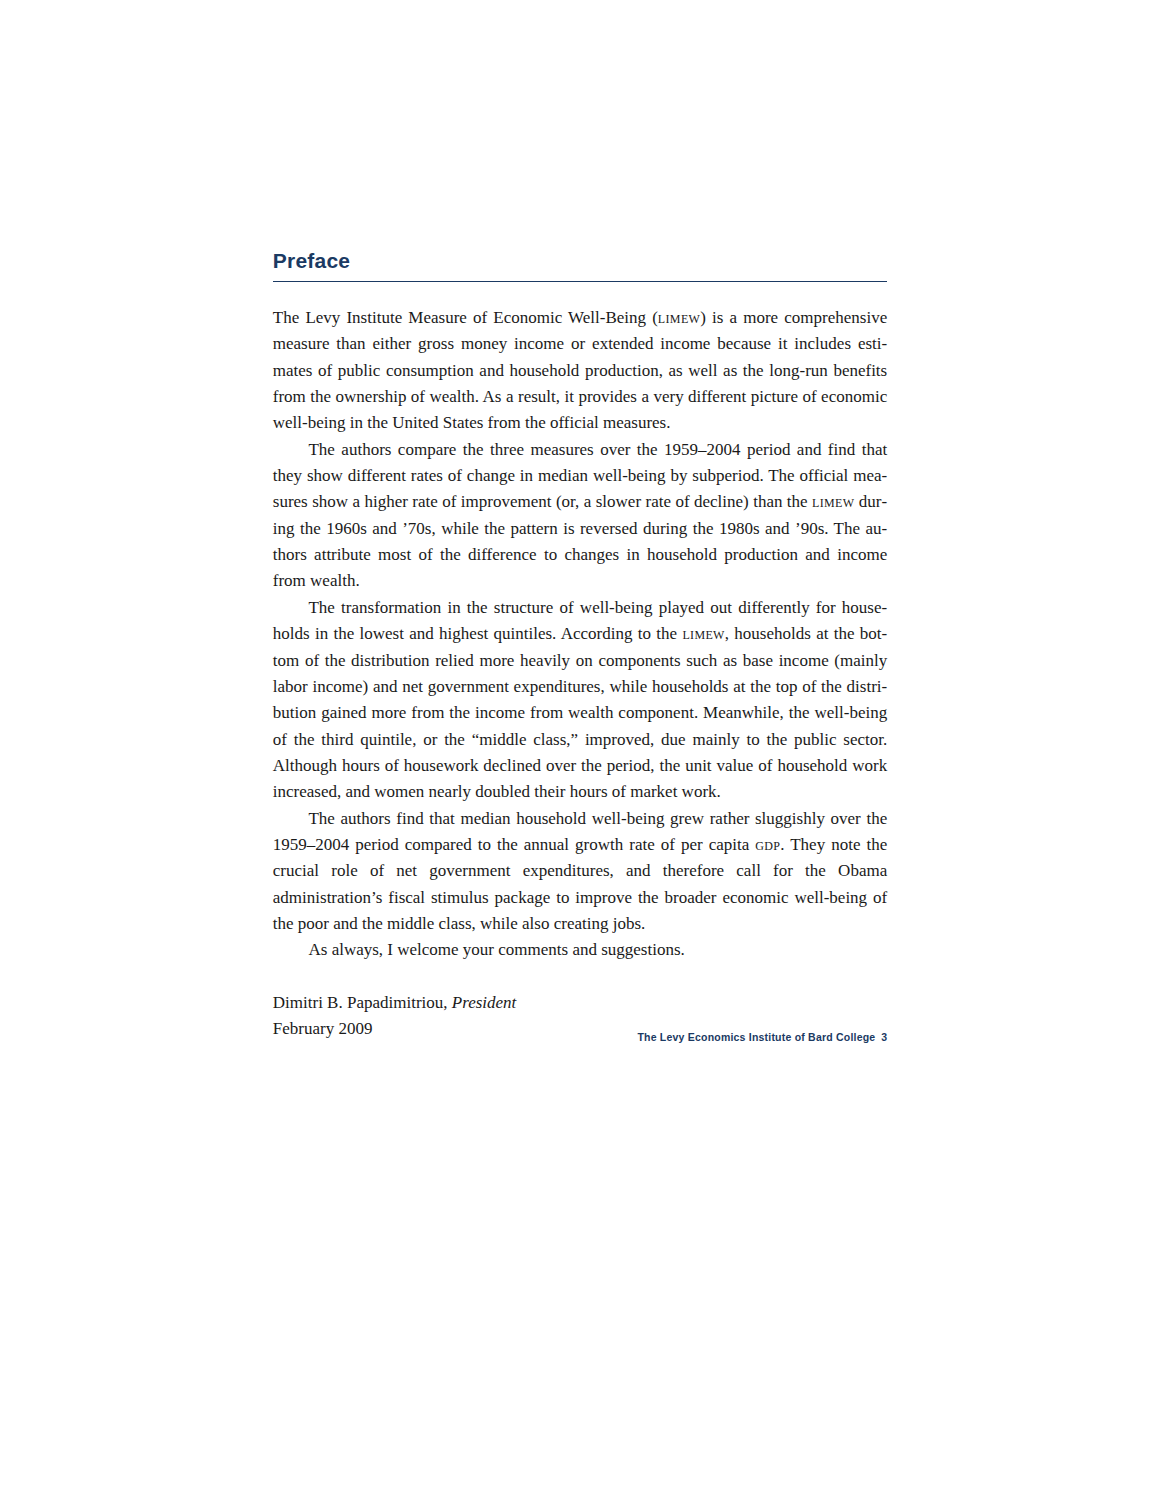Preface
The Levy Institute Measure of Economic Well-Being (limew) is a more comprehensive measure than either gross money income or extended income because it includes estimates of public consumption and household production, as well as the long-run benefits from the ownership of wealth. As a result, it provides a very different picture of economic well-being in the United States from the official measures.
The authors compare the three measures over the 1959–2004 period and find that they show different rates of change in median well-being by subperiod. The official measures show a higher rate of improvement (or, a slower rate of decline) than the limew during the 1960s and ’70s, while the pattern is reversed during the 1980s and ’90s. The authors attribute most of the difference to changes in household production and income from wealth.
The transformation in the structure of well-being played out differently for households in the lowest and highest quintiles. According to the limew, households at the bottom of the distribution relied more heavily on components such as base income (mainly labor income) and net government expenditures, while households at the top of the distribution gained more from the income from wealth component. Meanwhile, the well-being of the third quintile, or the “middle class,” improved, due mainly to the public sector. Although hours of housework declined over the period, the unit value of household work increased, and women nearly doubled their hours of market work.
The authors find that median household well-being grew rather sluggishly over the 1959–2004 period compared to the annual growth rate of per capita gdp. They note the crucial role of net government expenditures, and therefore call for the Obama administration’s fiscal stimulus package to improve the broader economic well-being of the poor and the middle class, while also creating jobs.
As always, I welcome your comments and suggestions.
Dimitri B. Papadimitriou, President
February 2009
The Levy Economics Institute of Bard College3